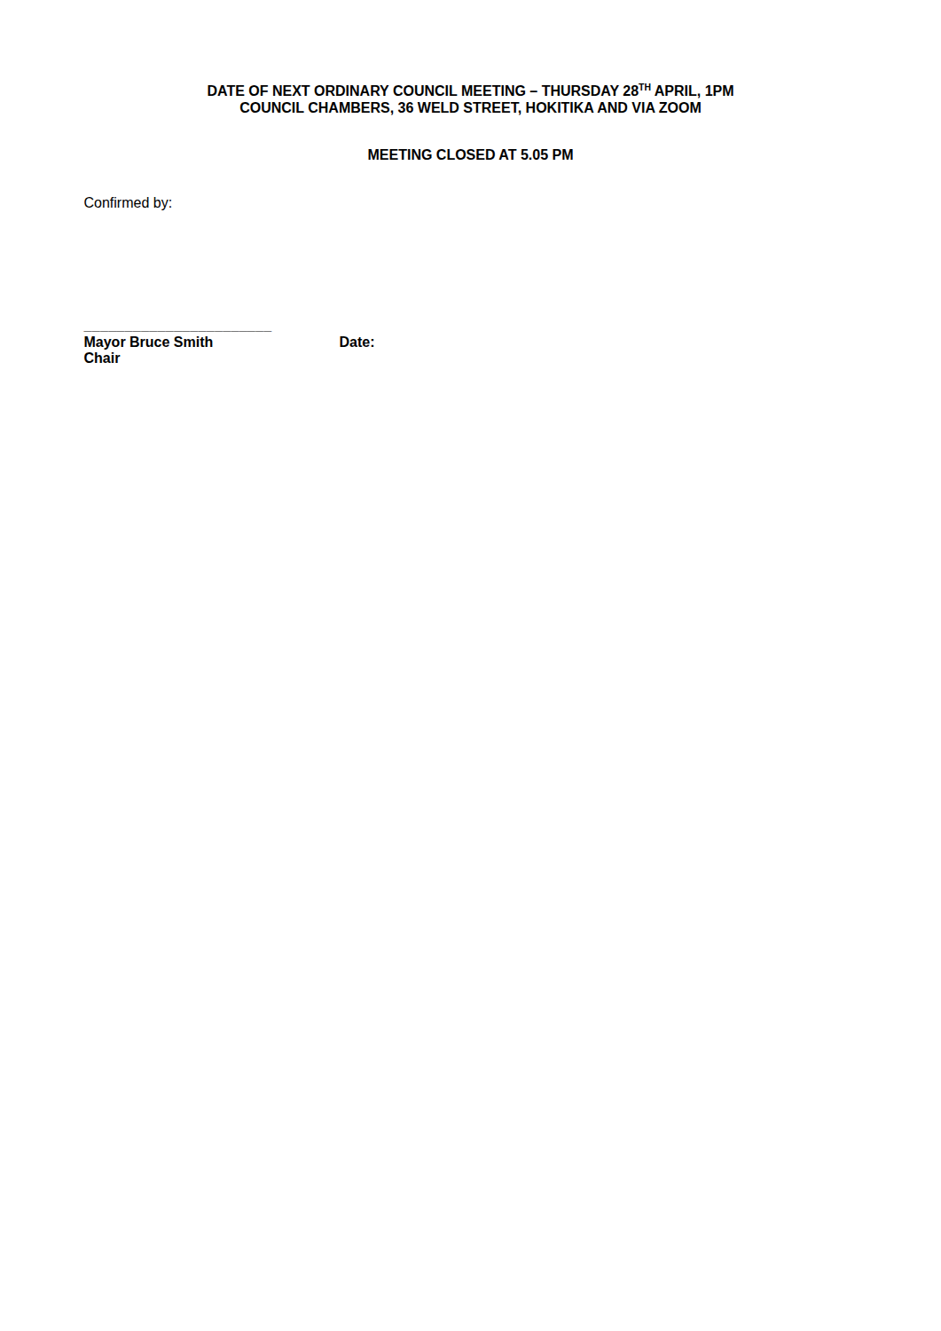DATE OF NEXT ORDINARY COUNCIL MEETING – THURSDAY 28TH APRIL, 1PM
COUNCIL CHAMBERS, 36 WELD STREET, HOKITIKA AND VIA ZOOM
MEETING CLOSED AT 5.05 PM
Confirmed by:
_______________________
| Mayor Bruce Smith | Date: |
| Chair | |